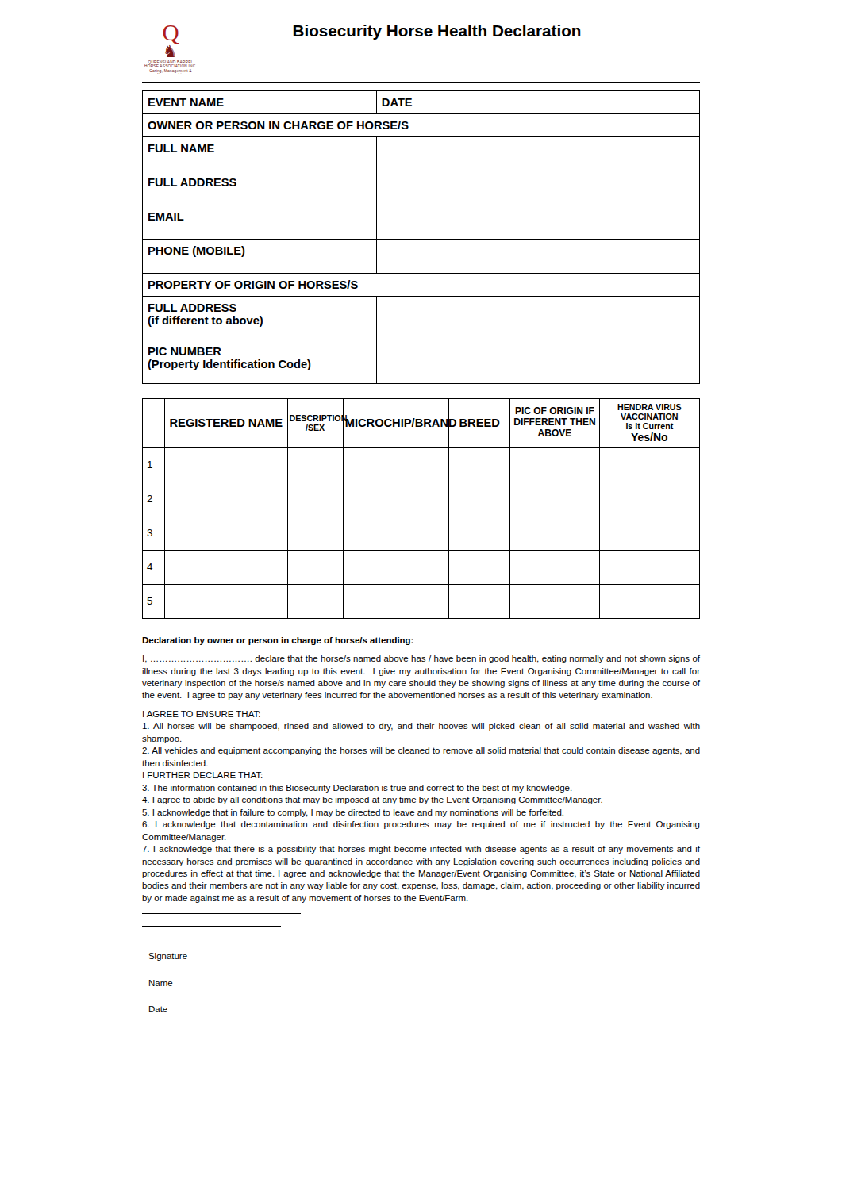Q ♞ QUEENSLAND BARREL HORSE ASSOCIATION INC. Caring, Management & Horsemanship
Biosecurity Horse Health Declaration
| EVENT NAME | DATE |
| OWNER OR PERSON IN CHARGE OF HORSE/S |
| FULL NAME | |
| FULL ADDRESS | |
| EMAIL | |
| PHONE (MOBILE) | |
| PROPERTY OF ORIGIN OF HORSES/S |
| FULL ADDRESS (if different to above) | |
| PIC NUMBER (Property Identification Code) | |
| | REGISTERED NAME | DESCRIPTION /SEX | MICROCHIP/BRAND | BREED | PIC OF ORIGIN IF DIFFERENT THEN ABOVE | HENDRA VIRUS VACCINATION Is It Current Yes/No |
| --- | --- | --- | --- | --- | --- | --- |
| 1 | | | | | | |
| 2 | | | | | | |
| 3 | | | | | | |
| 4 | | | | | | |
| 5 | | | | | | |
Declaration by owner or person in charge of horse/s attending:
I, ……………………………. declare that the horse/s named above has / have been in good health, eating normally and not shown signs of illness during the last 3 days leading up to this event. I give my authorisation for the Event Organising Committee/Manager to call for veterinary inspection of the horse/s named above and in my care should they be showing signs of illness at any time during the course of the event. I agree to pay any veterinary fees incurred for the abovementioned horses as a result of this veterinary examination.
I AGREE TO ENSURE THAT:
1. All horses will be shampooed, rinsed and allowed to dry, and their hooves will picked clean of all solid material and washed with shampoo.
2. All vehicles and equipment accompanying the horses will be cleaned to remove all solid material that could contain disease agents, and then disinfected.
I FURTHER DECLARE THAT:
3. The information contained in this Biosecurity Declaration is true and correct to the best of my knowledge.
4. I agree to abide by all conditions that may be imposed at any time by the Event Organising Committee/Manager.
5. I acknowledge that in failure to comply, I may be directed to leave and my nominations will be forfeited.
6. I acknowledge that decontamination and disinfection procedures may be required of me if instructed by the Event Organising Committee/Manager.
7. I acknowledge that there is a possibility that horses might become infected with disease agents as a result of any movements and if necessary horses and premises will be quarantined in accordance with any Legislation covering such occurrences including policies and procedures in effect at that time. I agree and acknowledge that the Manager/Event Organising Committee, it’s State or National Affiliated bodies and their members are not in any way liable for any cost, expense, loss, damage, claim, action, proceeding or other liability incurred by or made against me as a result of any movement of horses to the Event/Farm.
Signature Name Date